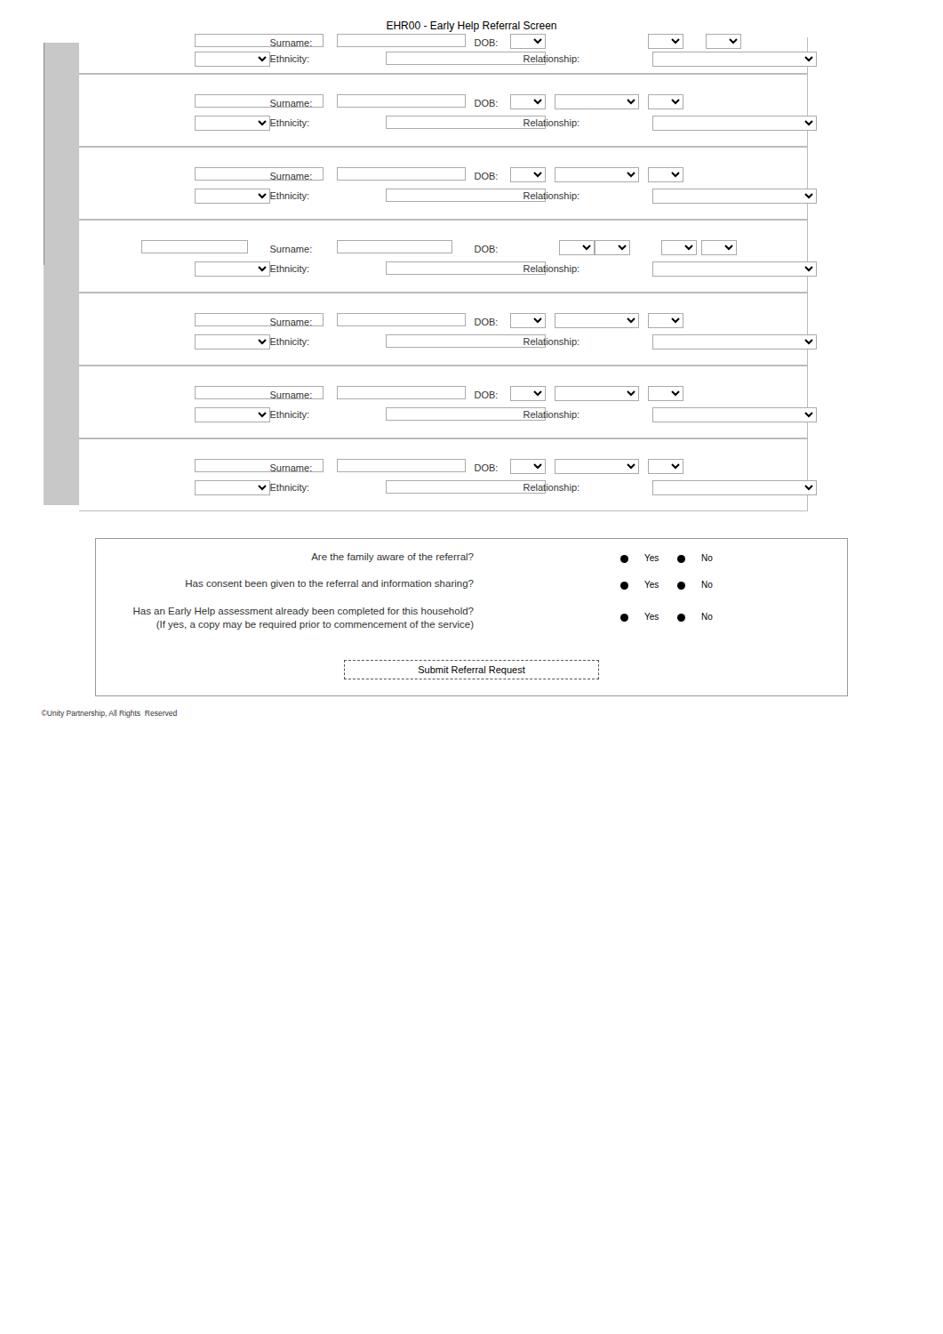EHR00 - Early Help Referral Screen
Surname: DOB: Ethnicity: Relationship:
Surname: DOB: Ethnicity: Relationship:
Surname: DOB: Ethnicity: Relationship:
Surname: DOB: Ethnicity: Relationship:
Surname: DOB: Ethnicity: Relationship:
Surname: DOB: Ethnicity: Relationship:
Surname: DOB: Ethnicity: Relationship:
Are the family aware of the referral?
Yes No
Has consent been given to the referral and information sharing?
Yes No
Has an Early Help assessment already been completed for this household?
(If yes, a copy may be required prior to commencement of the service)
Yes No
Submit Referral Request
©Unity Partnership, All Rights Reserved